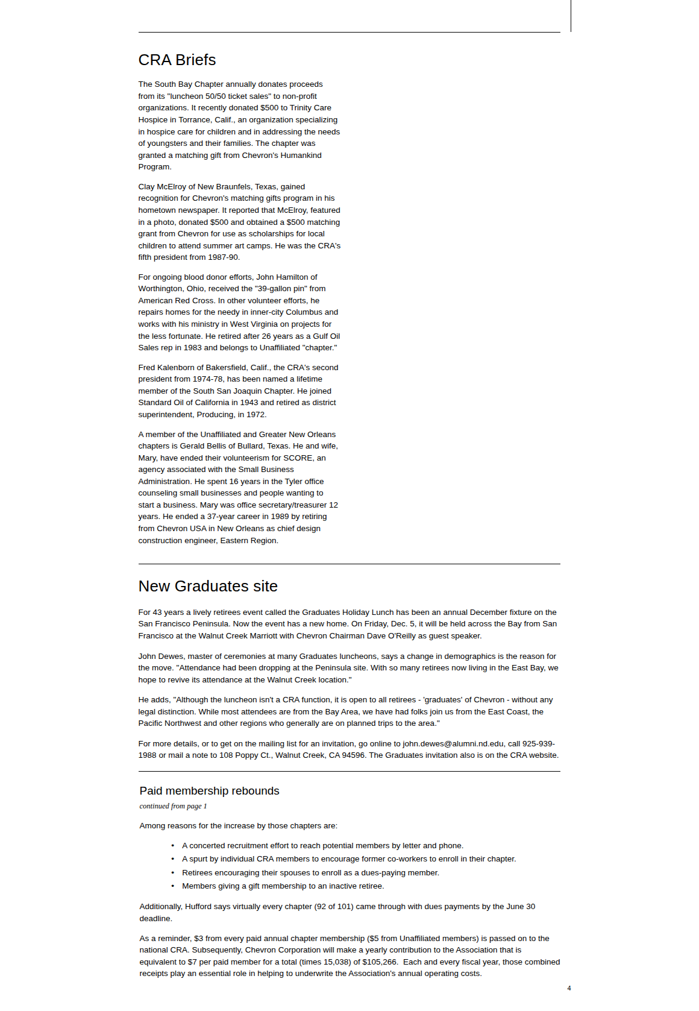CRA Briefs
The South Bay Chapter annually donates proceeds from its "luncheon 50/50 ticket sales" to non-profit organizations. It recently donated $500 to Trinity Care Hospice in Torrance, Calif., an organization specializing in hospice care for children and in addressing the needs of youngsters and their families. The chapter was granted a matching gift from Chevron's Humankind Program.
Clay McElroy of New Braunfels, Texas, gained recognition for Chevron's matching gifts program in his hometown newspaper. It reported that McElroy, featured in a photo, donated $500 and obtained a $500 matching grant from Chevron for use as scholarships for local children to attend summer art camps. He was the CRA's fifth president from 1987-90.
For ongoing blood donor efforts, John Hamilton of Worthington, Ohio, received the "39-gallon pin" from American Red Cross. In other volunteer efforts, he repairs homes for the needy in inner-city Columbus and works with his ministry in West Virginia on projects for the less fortunate. He retired after 26 years as a Gulf Oil Sales rep in 1983 and belongs to Unaffiliated "chapter."
Fred Kalenborn of Bakersfield, Calif., the CRA's second president from 1974-78, has been named a lifetime member of the South San Joaquin Chapter. He joined Standard Oil of California in 1943 and retired as district superintendent, Producing, in 1972.
A member of the Unaffiliated and Greater New Orleans chapters is Gerald Bellis of Bullard, Texas. He and wife, Mary, have ended their volunteerism for SCORE, an agency associated with the Small Business Administration. He spent 16 years in the Tyler office counseling small businesses and people wanting to start a business. Mary was office secretary/treasurer 12 years. He ended a 37-year career in 1989 by retiring from Chevron USA in New Orleans as chief design construction engineer, Eastern Region.
New Graduates site
For 43 years a lively retirees event called the Graduates Holiday Lunch has been an annual December fixture on the San Francisco Peninsula. Now the event has a new home. On Friday, Dec. 5, it will be held across the Bay from San Francisco at the Walnut Creek Marriott with Chevron Chairman Dave O'Reilly as guest speaker.
John Dewes, master of ceremonies at many Graduates luncheons, says a change in demographics is the reason for the move. "Attendance had been dropping at the Peninsula site. With so many retirees now living in the East Bay, we hope to revive its attendance at the Walnut Creek location."
He adds, "Although the luncheon isn't a CRA function, it is open to all retirees - 'graduates' of Chevron - without any legal distinction. While most attendees are from the Bay Area, we have had folks join us from the East Coast, the Pacific Northwest and other regions who generally are on planned trips to the area."
For more details, or to get on the mailing list for an invitation, go online to john.dewes@alumni.nd.edu, call 925-939-1988 or mail a note to 108 Poppy Ct., Walnut Creek, CA 94596. The Graduates invitation also is on the CRA website.
Paid membership rebounds
continued from page 1
Among reasons for the increase by those chapters are:
A concerted recruitment effort to reach potential members by letter and phone.
A spurt by individual CRA members to encourage former co-workers to enroll in their chapter.
Retirees encouraging their spouses to enroll as a dues-paying member.
Members giving a gift membership to an inactive retiree.
Additionally, Hufford says virtually every chapter (92 of 101) came through with dues payments by the June 30 deadline.
As a reminder, $3 from every paid annual chapter membership ($5 from Unaffiliated members) is passed on to the national CRA. Subsequently, Chevron Corporation will make a yearly contribution to the Association that is equivalent to $7 per paid member for a total (times 15,038) of $105,266. Each and every fiscal year, those combined receipts play an essential role in helping to underwrite the Association's annual operating costs.
4